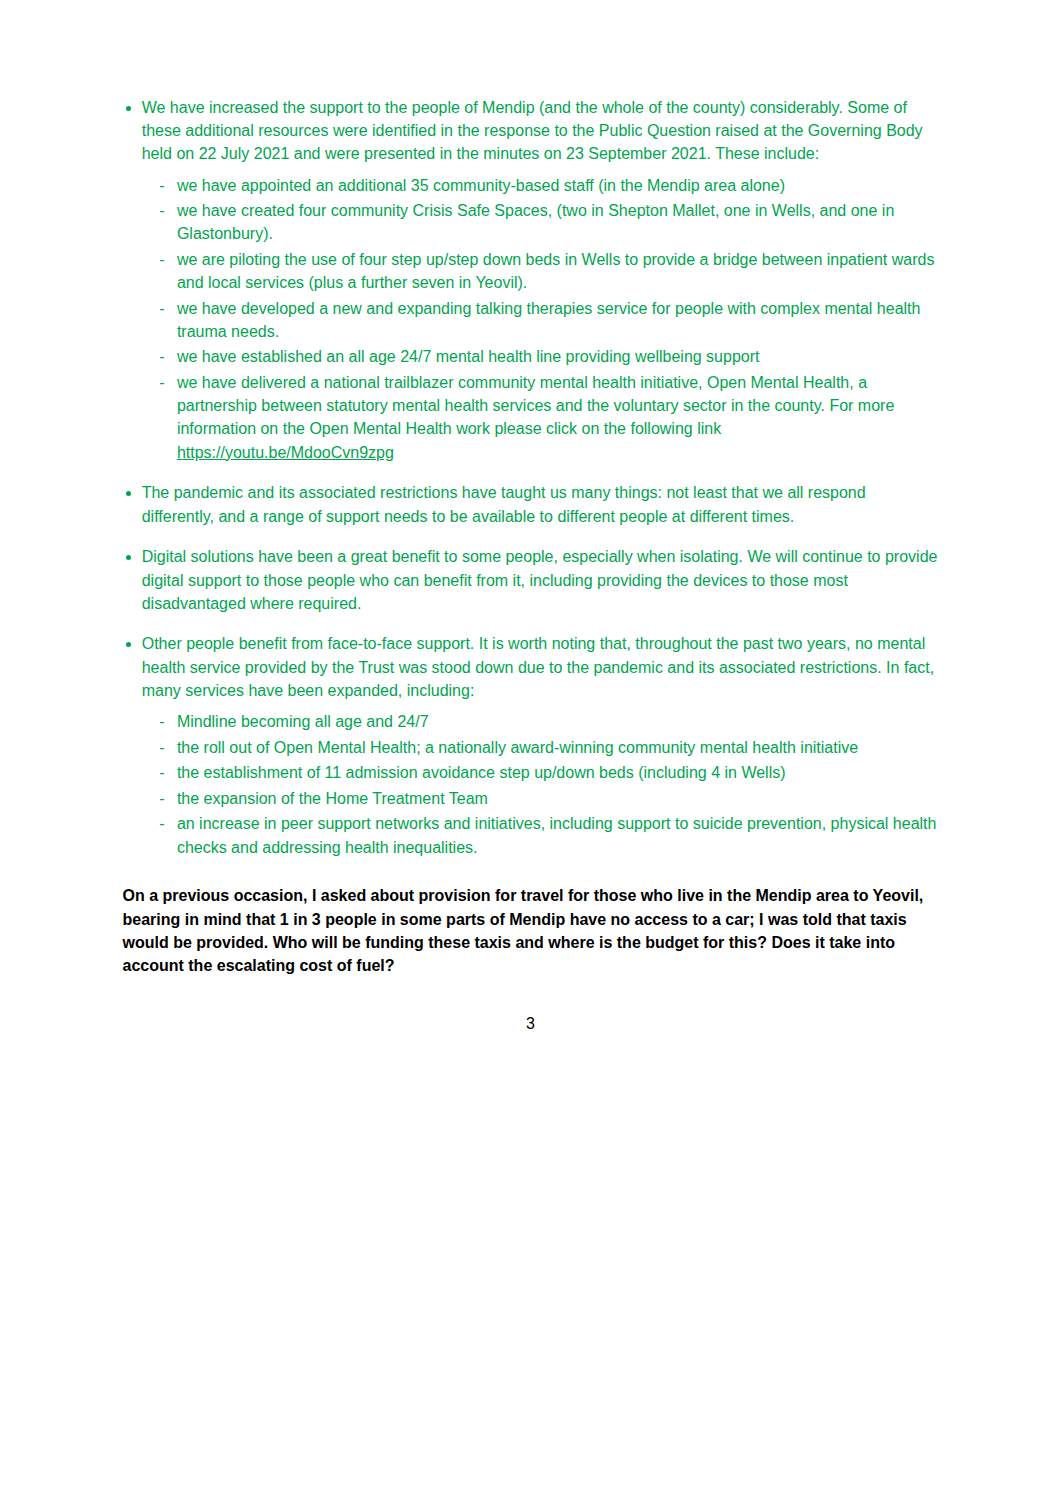We have increased the support to the people of Mendip (and the whole of the county) considerably. Some of these additional resources were identified in the response to the Public Question raised at the Governing Body held on 22 July 2021 and were presented in the minutes on 23 September 2021. These include:
we have appointed an additional 35 community-based staff (in the Mendip area alone)
we have created four community Crisis Safe Spaces, (two in Shepton Mallet, one in Wells, and one in Glastonbury).
we are piloting the use of four step up/step down beds in Wells to provide a bridge between inpatient wards and local services (plus a further seven in Yeovil).
we have developed a new and expanding talking therapies service for people with complex mental health trauma needs.
we have established an all age 24/7 mental health line providing wellbeing support
we have delivered a national trailblazer community mental health initiative, Open Mental Health, a partnership between statutory mental health services and the voluntary sector in the county. For more information on the Open Mental Health work please click on the following link https://youtu.be/MdooCvn9zpg
The pandemic and its associated restrictions have taught us many things: not least that we all respond differently, and a range of support needs to be available to different people at different times.
Digital solutions have been a great benefit to some people, especially when isolating. We will continue to provide digital support to those people who can benefit from it, including providing the devices to those most disadvantaged where required.
Other people benefit from face-to-face support. It is worth noting that, throughout the past two years, no mental health service provided by the Trust was stood down due to the pandemic and its associated restrictions. In fact, many services have been expanded, including:
Mindline becoming all age and 24/7
the roll out of Open Mental Health; a nationally award-winning community mental health initiative
the establishment of 11 admission avoidance step up/down beds (including 4 in Wells)
the expansion of the Home Treatment Team
an increase in peer support networks and initiatives, including support to suicide prevention, physical health checks and addressing health inequalities.
On a previous occasion, I asked about provision for travel for those who live in the Mendip area to Yeovil, bearing in mind that 1 in 3 people in some parts of Mendip have no access to a car; I was told that taxis would be provided. Who will be funding these taxis and where is the budget for this? Does it take into account the escalating cost of fuel?
3